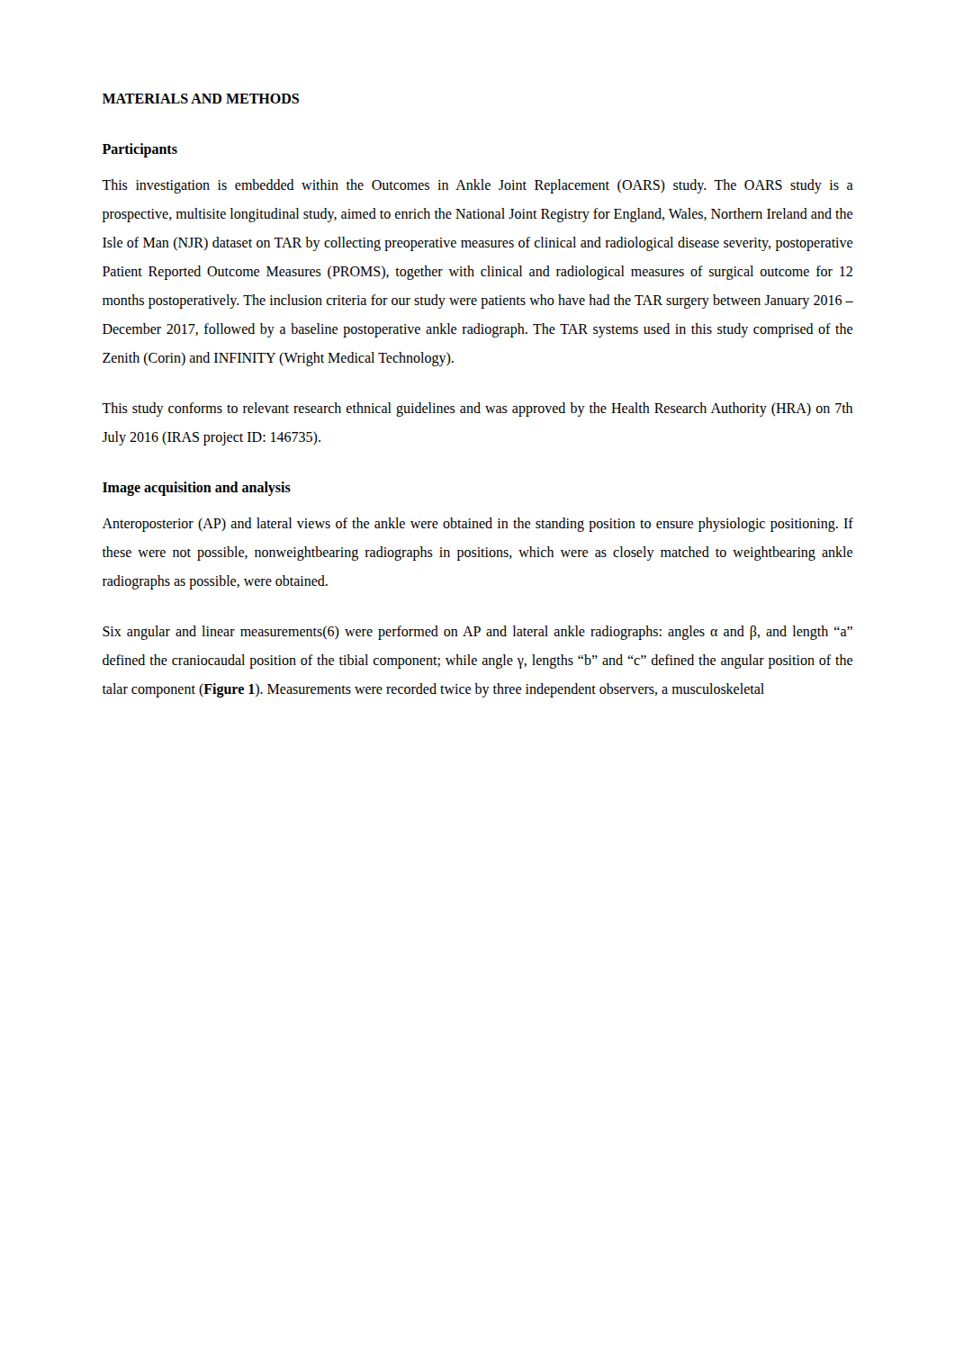Materials and Methods
Participants
This investigation is embedded within the Outcomes in Ankle Joint Replacement (OARS) study. The OARS study is a prospective, multisite longitudinal study, aimed to enrich the National Joint Registry for England, Wales, Northern Ireland and the Isle of Man (NJR) dataset on TAR by collecting preoperative measures of clinical and radiological disease severity, postoperative Patient Reported Outcome Measures (PROMS), together with clinical and radiological measures of surgical outcome for 12 months postoperatively. The inclusion criteria for our study were patients who have had the TAR surgery between January 2016 – December 2017, followed by a baseline postoperative ankle radiograph. The TAR systems used in this study comprised of the Zenith (Corin) and INFINITY (Wright Medical Technology).
This study conforms to relevant research ethnical guidelines and was approved by the Health Research Authority (HRA) on 7th July 2016 (IRAS project ID: 146735).
Image acquisition and analysis
Anteroposterior (AP) and lateral views of the ankle were obtained in the standing position to ensure physiologic positioning. If these were not possible, nonweightbearing radiographs in positions, which were as closely matched to weightbearing ankle radiographs as possible, were obtained.
Six angular and linear measurements(6) were performed on AP and lateral ankle radiographs: angles α and β, and length “a” defined the craniocaudal position of the tibial component; while angle γ, lengths “b” and “c” defined the angular position of the talar component (Figure 1). Measurements were recorded twice by three independent observers, a musculoskeletal